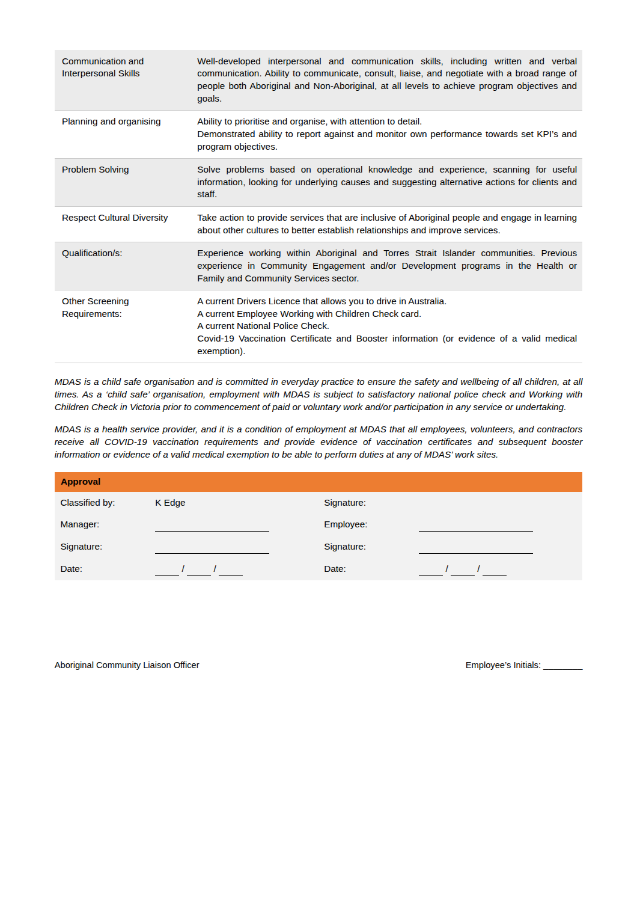| Communication and Interpersonal Skills | Well-developed interpersonal and communication skills, including written and verbal communication. Ability to communicate, consult, liaise, and negotiate with a broad range of people both Aboriginal and Non-Aboriginal, at all levels to achieve program objectives and goals. |
| Planning and organising | Ability to prioritise and organise, with attention to detail. Demonstrated ability to report against and monitor own performance towards set KPI’s and program objectives. |
| Problem Solving | Solve problems based on operational knowledge and experience, scanning for useful information, looking for underlying causes and suggesting alternative actions for clients and staff. |
| Respect Cultural Diversity | Take action to provide services that are inclusive of Aboriginal people and engage in learning about other cultures to better establish relationships and improve services. |
| Qualification/s: | Experience working within Aboriginal and Torres Strait Islander communities. Previous experience in Community Engagement and/or Development programs in the Health or Family and Community Services sector. |
| Other Screening Requirements: | A current Drivers Licence that allows you to drive in Australia. A current Employee Working with Children Check card. A current National Police Check. Covid-19 Vaccination Certificate and Booster information (or evidence of a valid medical exemption). |
MDAS is a child safe organisation and is committed in everyday practice to ensure the safety and wellbeing of all children, at all times. As a ‘child safe’ organisation, employment with MDAS is subject to satisfactory national police check and Working with Children Check in Victoria prior to commencement of paid or voluntary work and/or participation in any service or undertaking.
MDAS is a health service provider, and it is a condition of employment at MDAS that all employees, volunteers, and contractors receive all COVID-19 vaccination requirements and provide evidence of vaccination certificates and subsequent booster information or evidence of a valid medical exemption to be able to perform duties at any of MDAS’ work sites.
| Approval |
| --- |
| Classified by: | K Edge | Signature: | |
| Manager: | | Employee: | |
| Signature: | | Signature: | |
| Date: | / / | Date: | / / |
Aboriginal Community Liaison Officer Employee’s Initials: ________